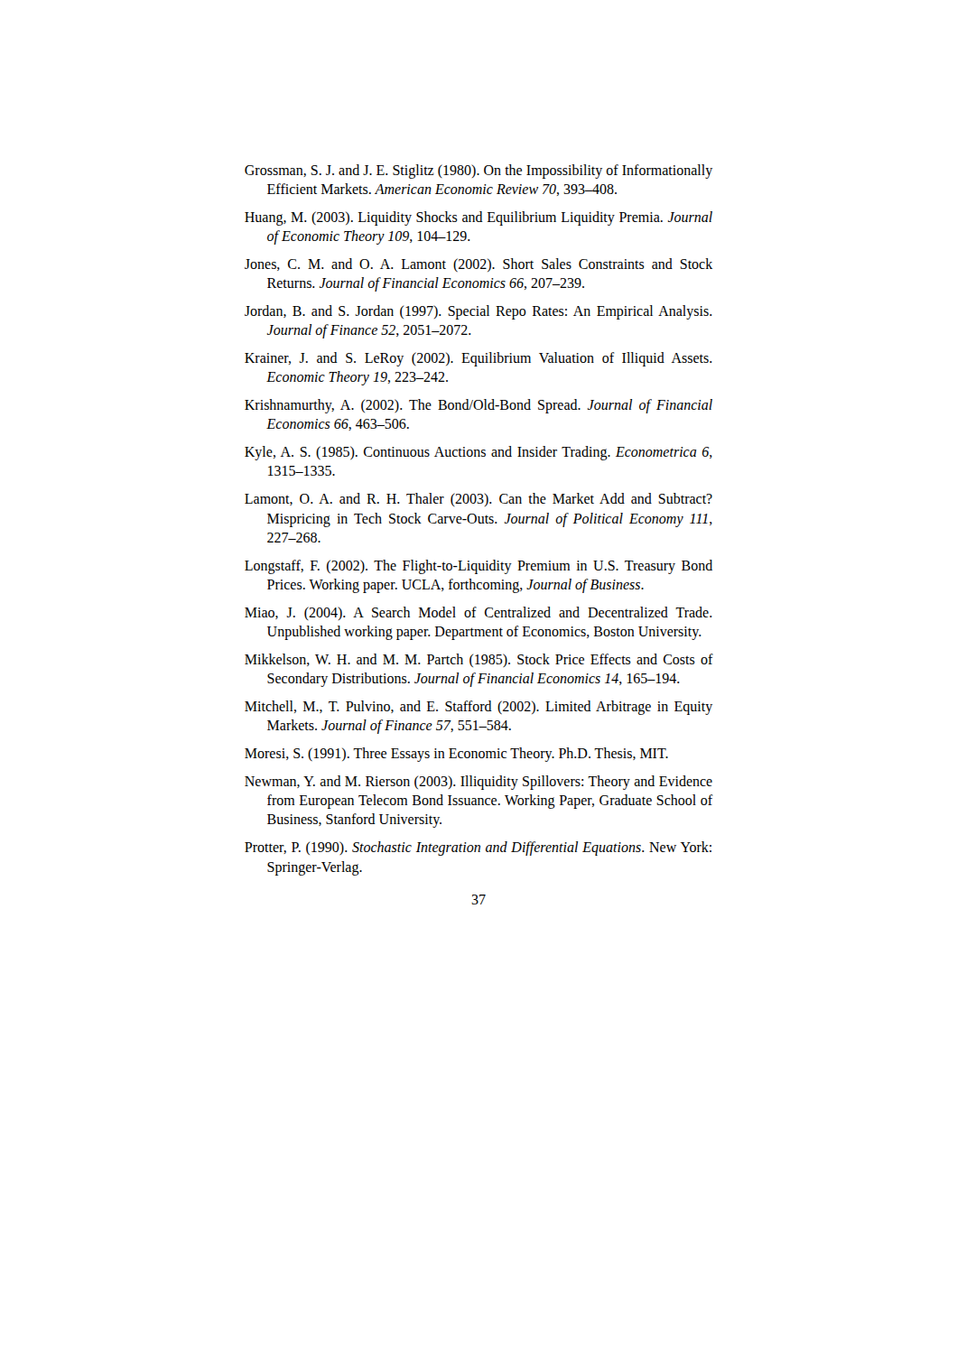Grossman, S. J. and J. E. Stiglitz (1980). On the Impossibility of Informationally Efficient Markets. American Economic Review 70, 393–408.
Huang, M. (2003). Liquidity Shocks and Equilibrium Liquidity Premia. Journal of Economic Theory 109, 104–129.
Jones, C. M. and O. A. Lamont (2002). Short Sales Constraints and Stock Returns. Journal of Financial Economics 66, 207–239.
Jordan, B. and S. Jordan (1997). Special Repo Rates: An Empirical Analysis. Journal of Finance 52, 2051–2072.
Krainer, J. and S. LeRoy (2002). Equilibrium Valuation of Illiquid Assets. Economic Theory 19, 223–242.
Krishnamurthy, A. (2002). The Bond/Old-Bond Spread. Journal of Financial Economics 66, 463–506.
Kyle, A. S. (1985). Continuous Auctions and Insider Trading. Econometrica 6, 1315–1335.
Lamont, O. A. and R. H. Thaler (2003). Can the Market Add and Subtract? Mispricing in Tech Stock Carve-Outs. Journal of Political Economy 111, 227–268.
Longstaff, F. (2002). The Flight-to-Liquidity Premium in U.S. Treasury Bond Prices. Working paper. UCLA, forthcoming, Journal of Business.
Miao, J. (2004). A Search Model of Centralized and Decentralized Trade. Unpublished working paper. Department of Economics, Boston University.
Mikkelson, W. H. and M. M. Partch (1985). Stock Price Effects and Costs of Secondary Distributions. Journal of Financial Economics 14, 165–194.
Mitchell, M., T. Pulvino, and E. Stafford (2002). Limited Arbitrage in Equity Markets. Journal of Finance 57, 551–584.
Moresi, S. (1991). Three Essays in Economic Theory. Ph.D. Thesis, MIT.
Newman, Y. and M. Rierson (2003). Illiquidity Spillovers: Theory and Evidence from European Telecom Bond Issuance. Working Paper, Graduate School of Business, Stanford University.
Protter, P. (1990). Stochastic Integration and Differential Equations. New York: Springer-Verlag.
37